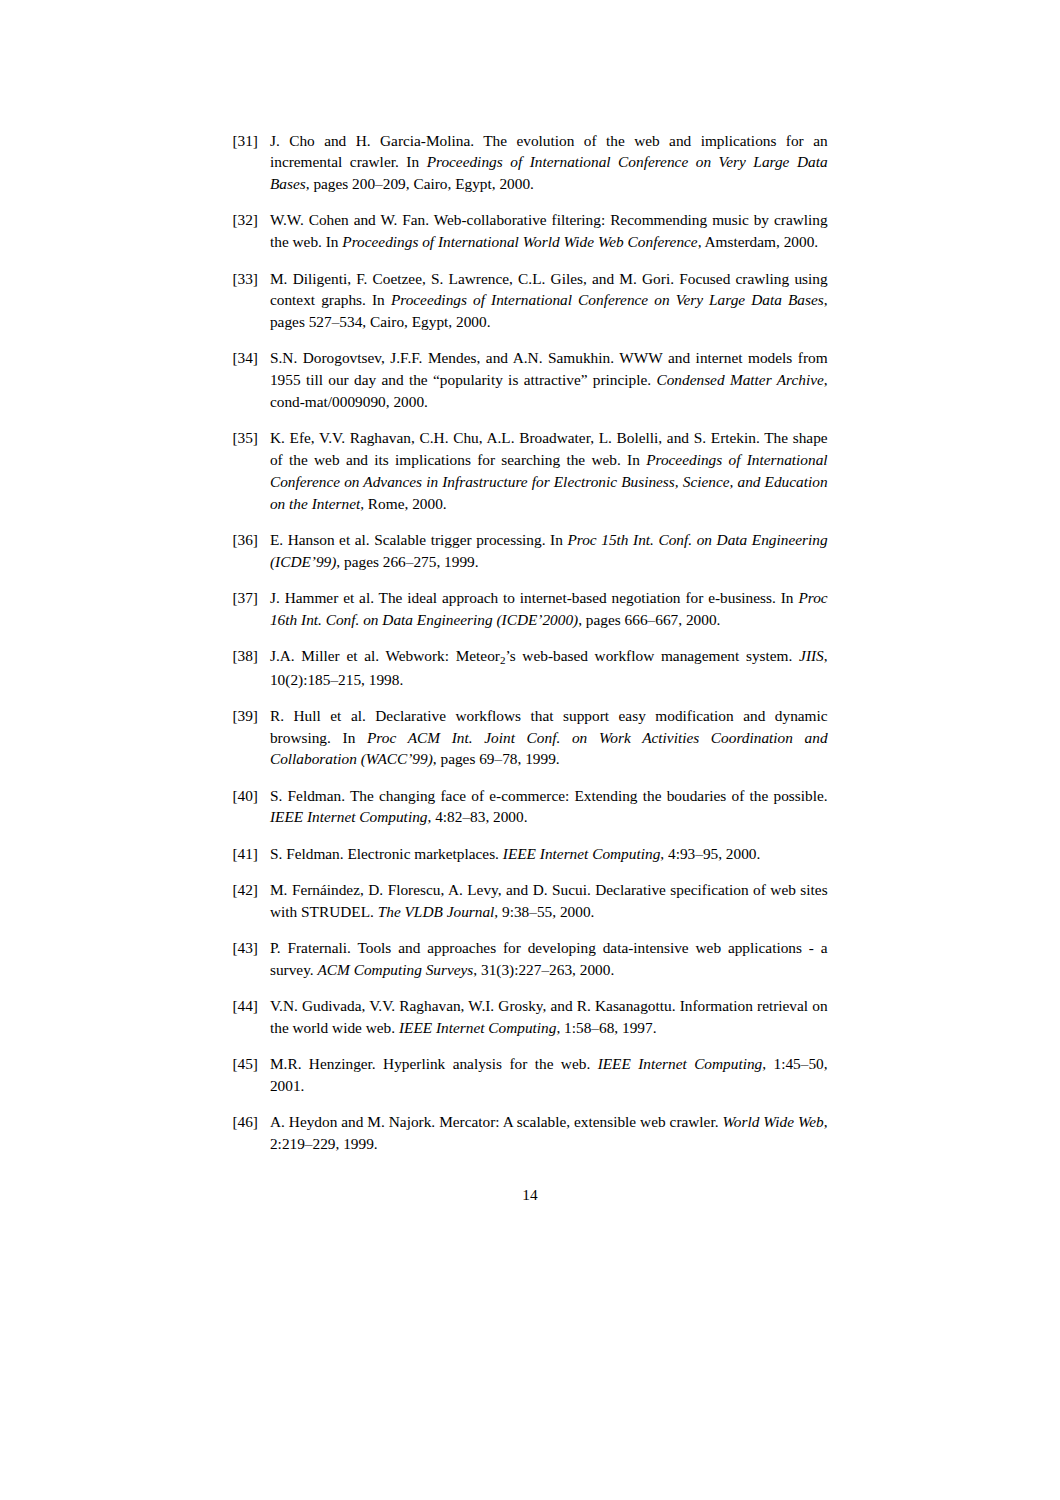[31] J. Cho and H. Garcia-Molina. The evolution of the web and implications for an incremental crawler. In Proceedings of International Conference on Very Large Data Bases, pages 200–209, Cairo, Egypt, 2000.
[32] W.W. Cohen and W. Fan. Web-collaborative filtering: Recommending music by crawling the web. In Proceedings of International World Wide Web Conference, Amsterdam, 2000.
[33] M. Diligenti, F. Coetzee, S. Lawrence, C.L. Giles, and M. Gori. Focused crawling using context graphs. In Proceedings of International Conference on Very Large Data Bases, pages 527–534, Cairo, Egypt, 2000.
[34] S.N. Dorogovtsev, J.F.F. Mendes, and A.N. Samukhin. WWW and internet models from 1955 till our day and the “popularity is attractive” principle. Condensed Matter Archive, cond-mat/0009090, 2000.
[35] K. Efe, V.V. Raghavan, C.H. Chu, A.L. Broadwater, L. Bolelli, and S. Ertekin. The shape of the web and its implications for searching the web. In Proceedings of International Conference on Advances in Infrastructure for Electronic Business, Science, and Education on the Internet, Rome, 2000.
[36] E. Hanson et al. Scalable trigger processing. In Proc 15th Int. Conf. on Data Engineering (ICDE’99), pages 266–275, 1999.
[37] J. Hammer et al. The ideal approach to internet-based negotiation for e-business. In Proc 16th Int. Conf. on Data Engineering (ICDE’2000), pages 666–667, 2000.
[38] J.A. Miller et al. Webwork: Meteor2’s web-based workflow management system. JIIS, 10(2):185–215, 1998.
[39] R. Hull et al. Declarative workflows that support easy modification and dynamic browsing. In Proc ACM Int. Joint Conf. on Work Activities Coordination and Collaboration (WACC’99), pages 69–78, 1999.
[40] S. Feldman. The changing face of e-commerce: Extending the boudaries of the possible. IEEE Internet Computing, 4:82–83, 2000.
[41] S. Feldman. Electronic marketplaces. IEEE Internet Computing, 4:93–95, 2000.
[42] M. Fernáindez, D. Florescu, A. Levy, and D. Sucui. Declarative specification of web sites with STRUDEL. The VLDB Journal, 9:38–55, 2000.
[43] P. Fraternali. Tools and approaches for developing data-intensive web applications - a survey. ACM Computing Surveys, 31(3):227–263, 2000.
[44] V.N. Gudivada, V.V. Raghavan, W.I. Grosky, and R. Kasanagottu. Information retrieval on the world wide web. IEEE Internet Computing, 1:58–68, 1997.
[45] M.R. Henzinger. Hyperlink analysis for the web. IEEE Internet Computing, 1:45–50, 2001.
[46] A. Heydon and M. Najork. Mercator: A scalable, extensible web crawler. World Wide Web, 2:219–229, 1999.
14